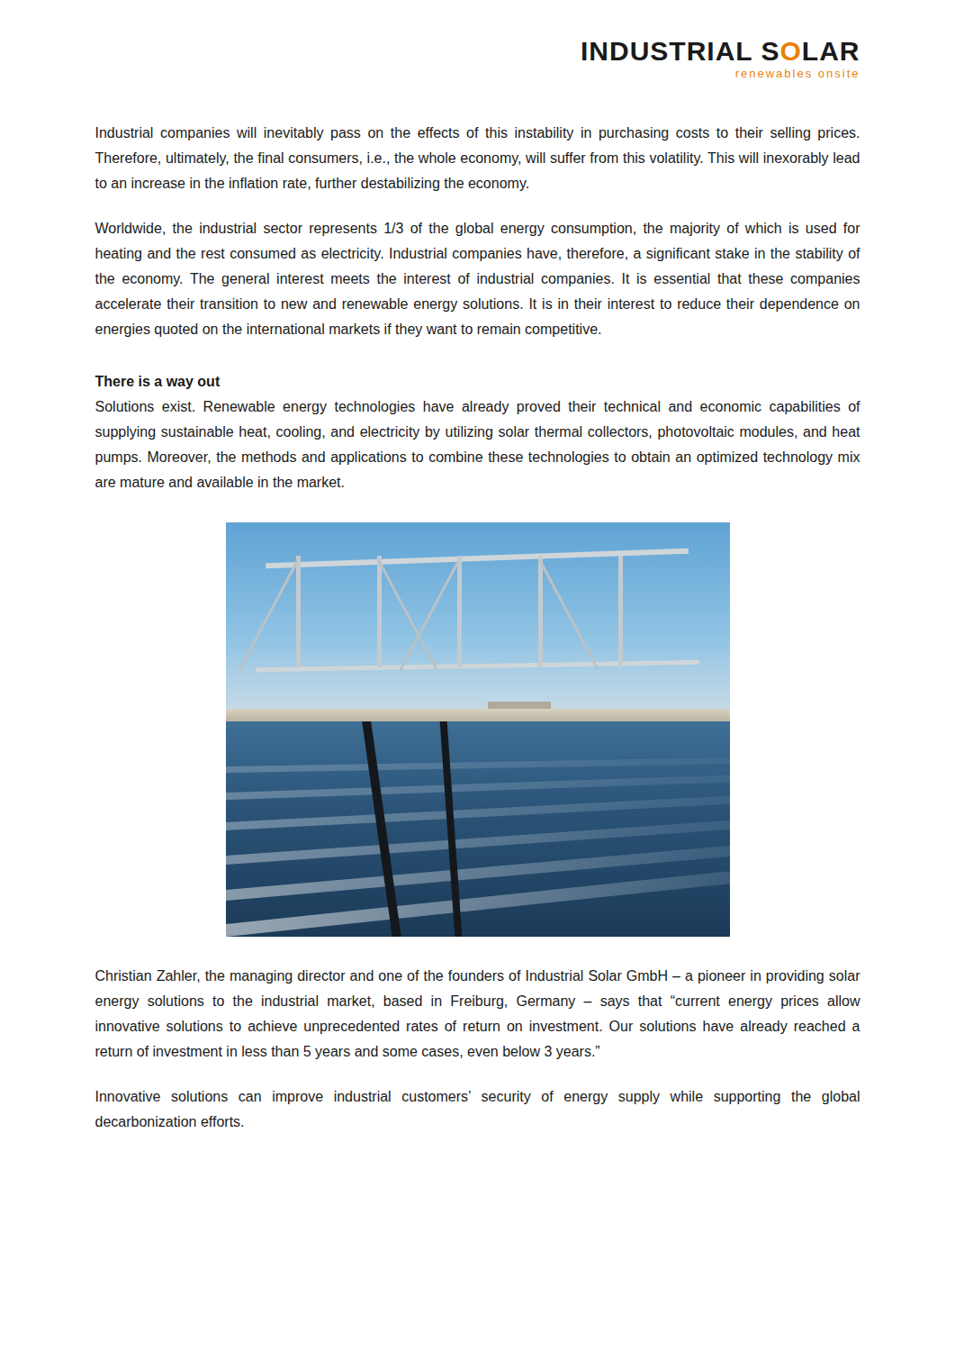INDUSTRIAL SOLAR
renewables onsite
Industrial companies will inevitably pass on the effects of this instability in purchasing costs to their selling prices. Therefore, ultimately, the final consumers, i.e., the whole economy, will suffer from this volatility. This will inexorably lead to an increase in the inflation rate, further destabilizing the economy.
Worldwide, the industrial sector represents 1/3 of the global energy consumption, the majority of which is used for heating and the rest consumed as electricity. Industrial companies have, therefore, a significant stake in the stability of the economy. The general interest meets the interest of industrial companies. It is essential that these companies accelerate their transition to new and renewable energy solutions. It is in their interest to reduce their dependence on energies quoted on the international markets if they want to remain competitive.
There is a way out
Solutions exist. Renewable energy technologies have already proved their technical and economic capabilities of supplying sustainable heat, cooling, and electricity by utilizing solar thermal collectors, photovoltaic modules, and heat pumps. Moreover, the methods and applications to combine these technologies to obtain an optimized technology mix are mature and available in the market.
Christian Zahler, the managing director and one of the founders of Industrial Solar GmbH – a pioneer in providing solar energy solutions to the industrial market, based in Freiburg, Germany – says that “current energy prices allow innovative solutions to achieve unprecedented rates of return on investment. Our solutions have already reached a return of investment in less than 5 years and some cases, even below 3 years.”
Innovative solutions can improve industrial customers’ security of energy supply while supporting the global decarbonization efforts.